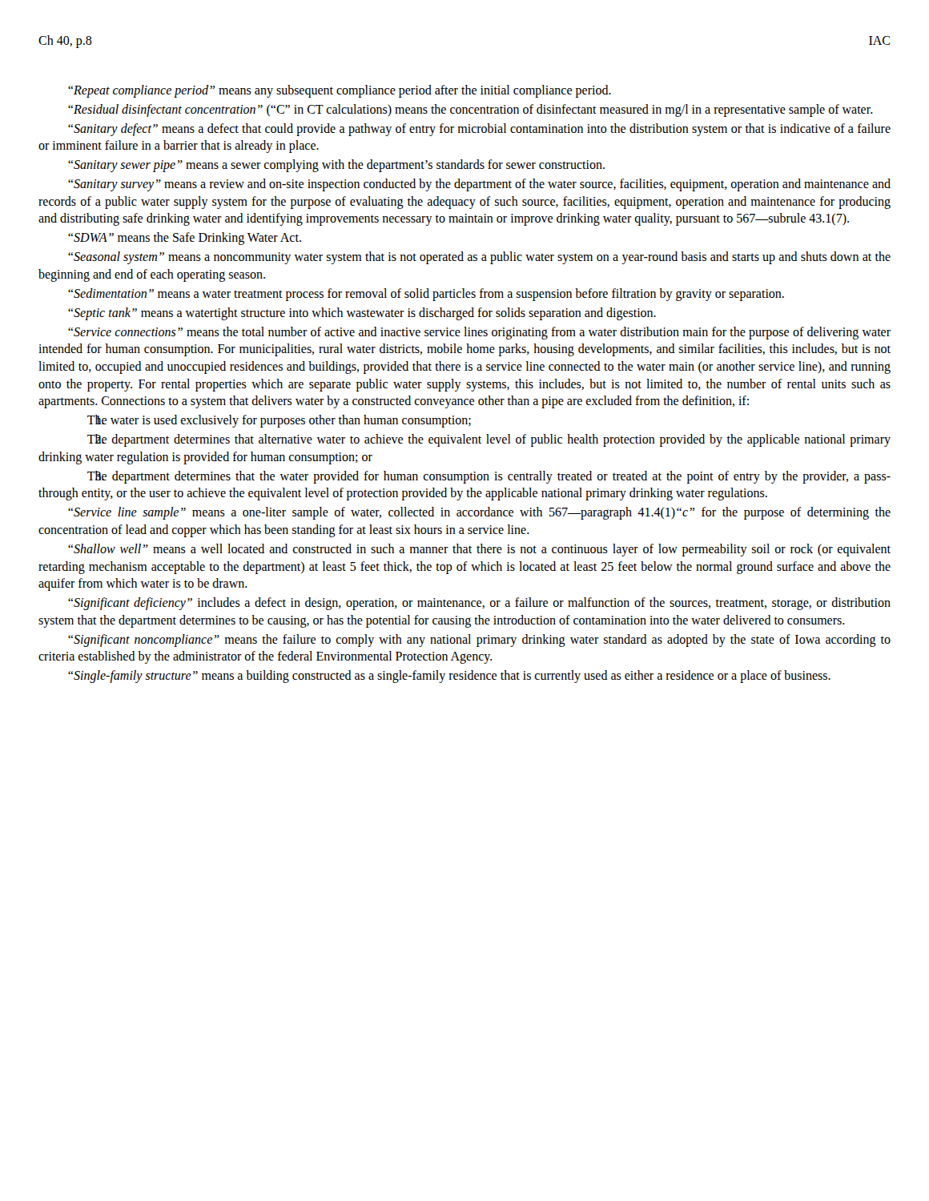Ch 40, p.8
IAC
“Repeat compliance period” means any subsequent compliance period after the initial compliance period.
“Residual disinfectant concentration” (“C” in CT calculations) means the concentration of disinfectant measured in mg/l in a representative sample of water.
“Sanitary defect” means a defect that could provide a pathway of entry for microbial contamination into the distribution system or that is indicative of a failure or imminent failure in a barrier that is already in place.
“Sanitary sewer pipe” means a sewer complying with the department’s standards for sewer construction.
“Sanitary survey” means a review and on-site inspection conducted by the department of the water source, facilities, equipment, operation and maintenance and records of a public water supply system for the purpose of evaluating the adequacy of such source, facilities, equipment, operation and maintenance for producing and distributing safe drinking water and identifying improvements necessary to maintain or improve drinking water quality, pursuant to 567—subrule 43.1(7).
“SDWA” means the Safe Drinking Water Act.
“Seasonal system” means a noncommunity water system that is not operated as a public water system on a year-round basis and starts up and shuts down at the beginning and end of each operating season.
“Sedimentation” means a water treatment process for removal of solid particles from a suspension before filtration by gravity or separation.
“Septic tank” means a watertight structure into which wastewater is discharged for solids separation and digestion.
“Service connections” means the total number of active and inactive service lines originating from a water distribution main for the purpose of delivering water intended for human consumption. For municipalities, rural water districts, mobile home parks, housing developments, and similar facilities, this includes, but is not limited to, occupied and unoccupied residences and buildings, provided that there is a service line connected to the water main (or another service line), and running onto the property. For rental properties which are separate public water supply systems, this includes, but is not limited to, the number of rental units such as apartments. Connections to a system that delivers water by a constructed conveyance other than a pipe are excluded from the definition, if:
1. The water is used exclusively for purposes other than human consumption;
2. The department determines that alternative water to achieve the equivalent level of public health protection provided by the applicable national primary drinking water regulation is provided for human consumption; or
3. The department determines that the water provided for human consumption is centrally treated or treated at the point of entry by the provider, a pass-through entity, or the user to achieve the equivalent level of protection provided by the applicable national primary drinking water regulations.
“Service line sample” means a one-liter sample of water, collected in accordance with 567—paragraph 41.4(1)“c” for the purpose of determining the concentration of lead and copper which has been standing for at least six hours in a service line.
“Shallow well” means a well located and constructed in such a manner that there is not a continuous layer of low permeability soil or rock (or equivalent retarding mechanism acceptable to the department) at least 5 feet thick, the top of which is located at least 25 feet below the normal ground surface and above the aquifer from which water is to be drawn.
“Significant deficiency” includes a defect in design, operation, or maintenance, or a failure or malfunction of the sources, treatment, storage, or distribution system that the department determines to be causing, or has the potential for causing the introduction of contamination into the water delivered to consumers.
“Significant noncompliance” means the failure to comply with any national primary drinking water standard as adopted by the state of Iowa according to criteria established by the administrator of the federal Environmental Protection Agency.
“Single-family structure” means a building constructed as a single-family residence that is currently used as either a residence or a place of business.